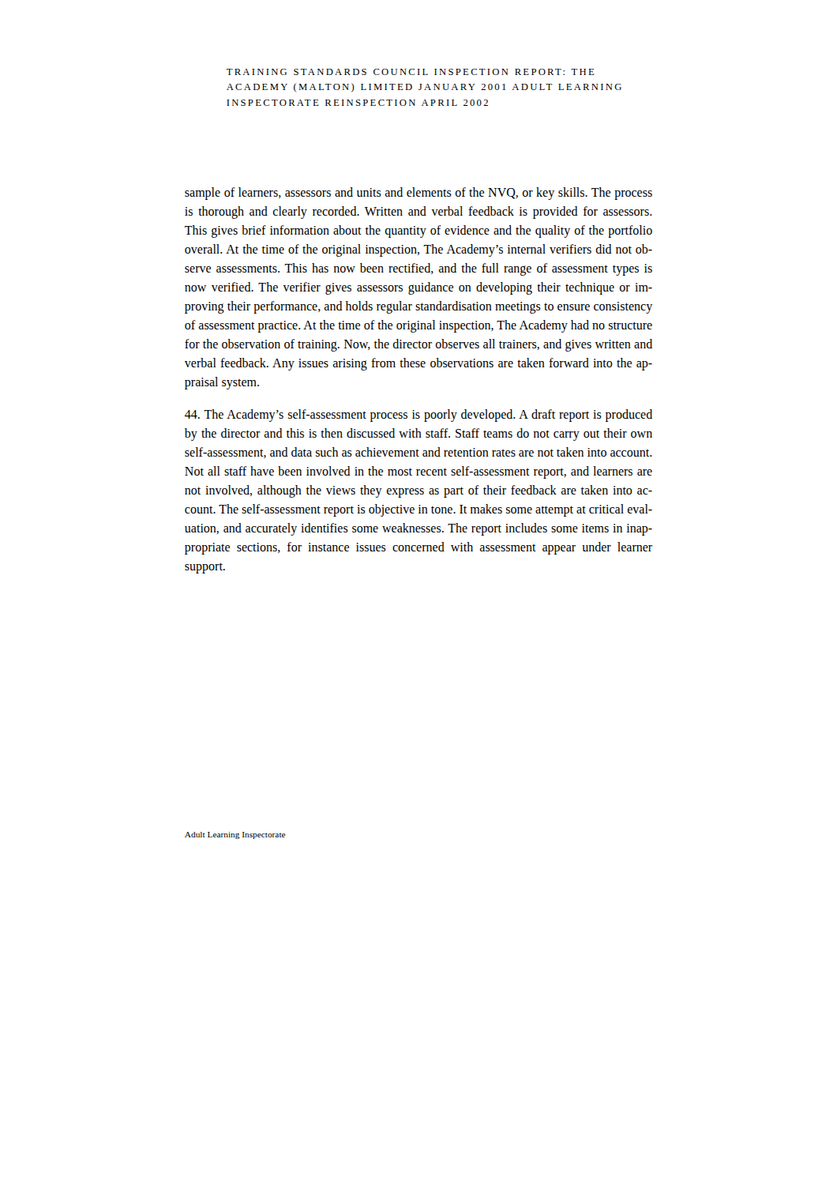Training Standards Council Inspection Report: The Academy (Malton) Limited January 2001 Adult Learning Inspectorate Reinspection April 2002
sample of learners, assessors and units and elements of the NVQ, or key skills. The process is thorough and clearly recorded. Written and verbal feedback is provided for assessors. This gives brief information about the quantity of evidence and the quality of the portfolio overall. At the time of the original inspection, The Academy’s internal verifiers did not observe assessments. This has now been rectified, and the full range of assessment types is now verified. The verifier gives assessors guidance on developing their technique or improving their performance, and holds regular standardisation meetings to ensure consistency of assessment practice. At the time of the original inspection, The Academy had no structure for the observation of training. Now, the director observes all trainers, and gives written and verbal feedback. Any issues arising from these observations are taken forward into the appraisal system.
44. The Academy’s self-assessment process is poorly developed. A draft report is produced by the director and this is then discussed with staff. Staff teams do not carry out their own self-assessment, and data such as achievement and retention rates are not taken into account. Not all staff have been involved in the most recent self-assessment report, and learners are not involved, although the views they express as part of their feedback are taken into account. The self-assessment report is objective in tone. It makes some attempt at critical evaluation, and accurately identifies some weaknesses. The report includes some items in inappropriate sections, for instance issues concerned with assessment appear under learner support.
Adult Learning Inspectorate